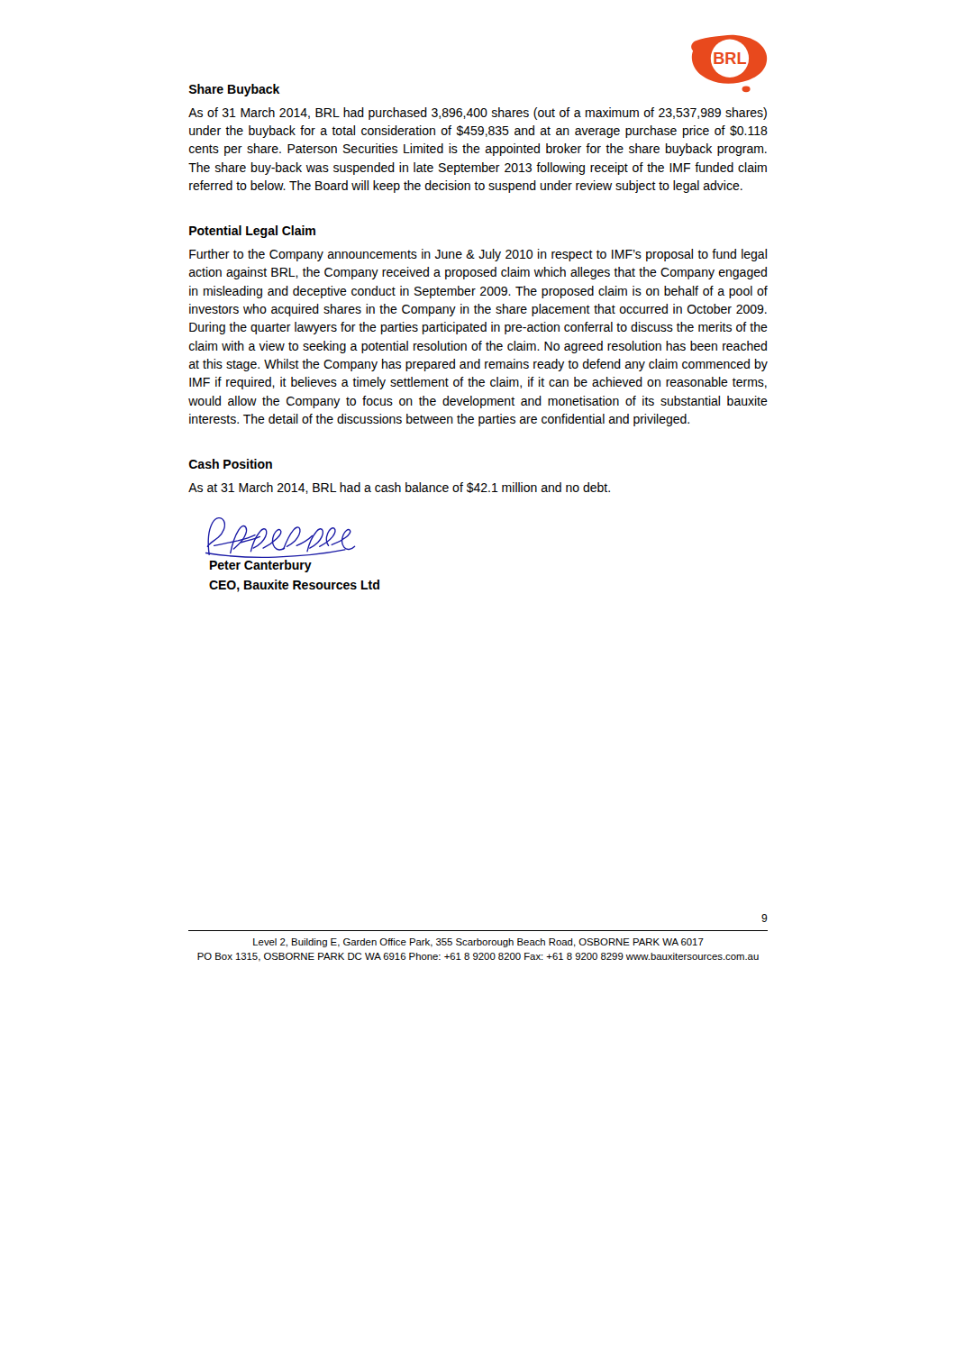BRL
Share Buyback
As of 31 March 2014, BRL had purchased 3,896,400 shares (out of a maximum of 23,537,989 shares) under the buyback for a total consideration of $459,835 and at an average purchase price of $0.118 cents per share. Paterson Securities Limited is the appointed broker for the share buyback program. The share buy-back was suspended in late September 2013 following receipt of the IMF funded claim referred to below. The Board will keep the decision to suspend under review subject to legal advice.
Potential Legal Claim
Further to the Company announcements in June & July 2010 in respect to IMF’s proposal to fund legal action against BRL, the Company received a proposed claim which alleges that the Company engaged in misleading and deceptive conduct in September 2009. The proposed claim is on behalf of a pool of investors who acquired shares in the Company in the share placement that occurred in October 2009. During the quarter lawyers for the parties participated in pre-action conferral to discuss the merits of the claim with a view to seeking a potential resolution of the claim. No agreed resolution has been reached at this stage. Whilst the Company has prepared and remains ready to defend any claim commenced by IMF if required, it believes a timely settlement of the claim, if it can be achieved on reasonable terms, would allow the Company to focus on the development and monetisation of its substantial bauxite interests. The detail of the discussions between the parties are confidential and privileged.
Cash Position
As at 31 March 2014, BRL had a cash balance of $42.1 million and no debt.
Peter Canterbury
CEO, Bauxite Resources Ltd
9
Level 2, Building E, Garden Office Park, 355 Scarborough Beach Road, OSBORNE PARK WA 6017
PO Box 1315, OSBORNE PARK DC WA 6916 Phone: +61 8 9200 8200 Fax: +61 8 9200 8299 www.bauxitersources.com.au